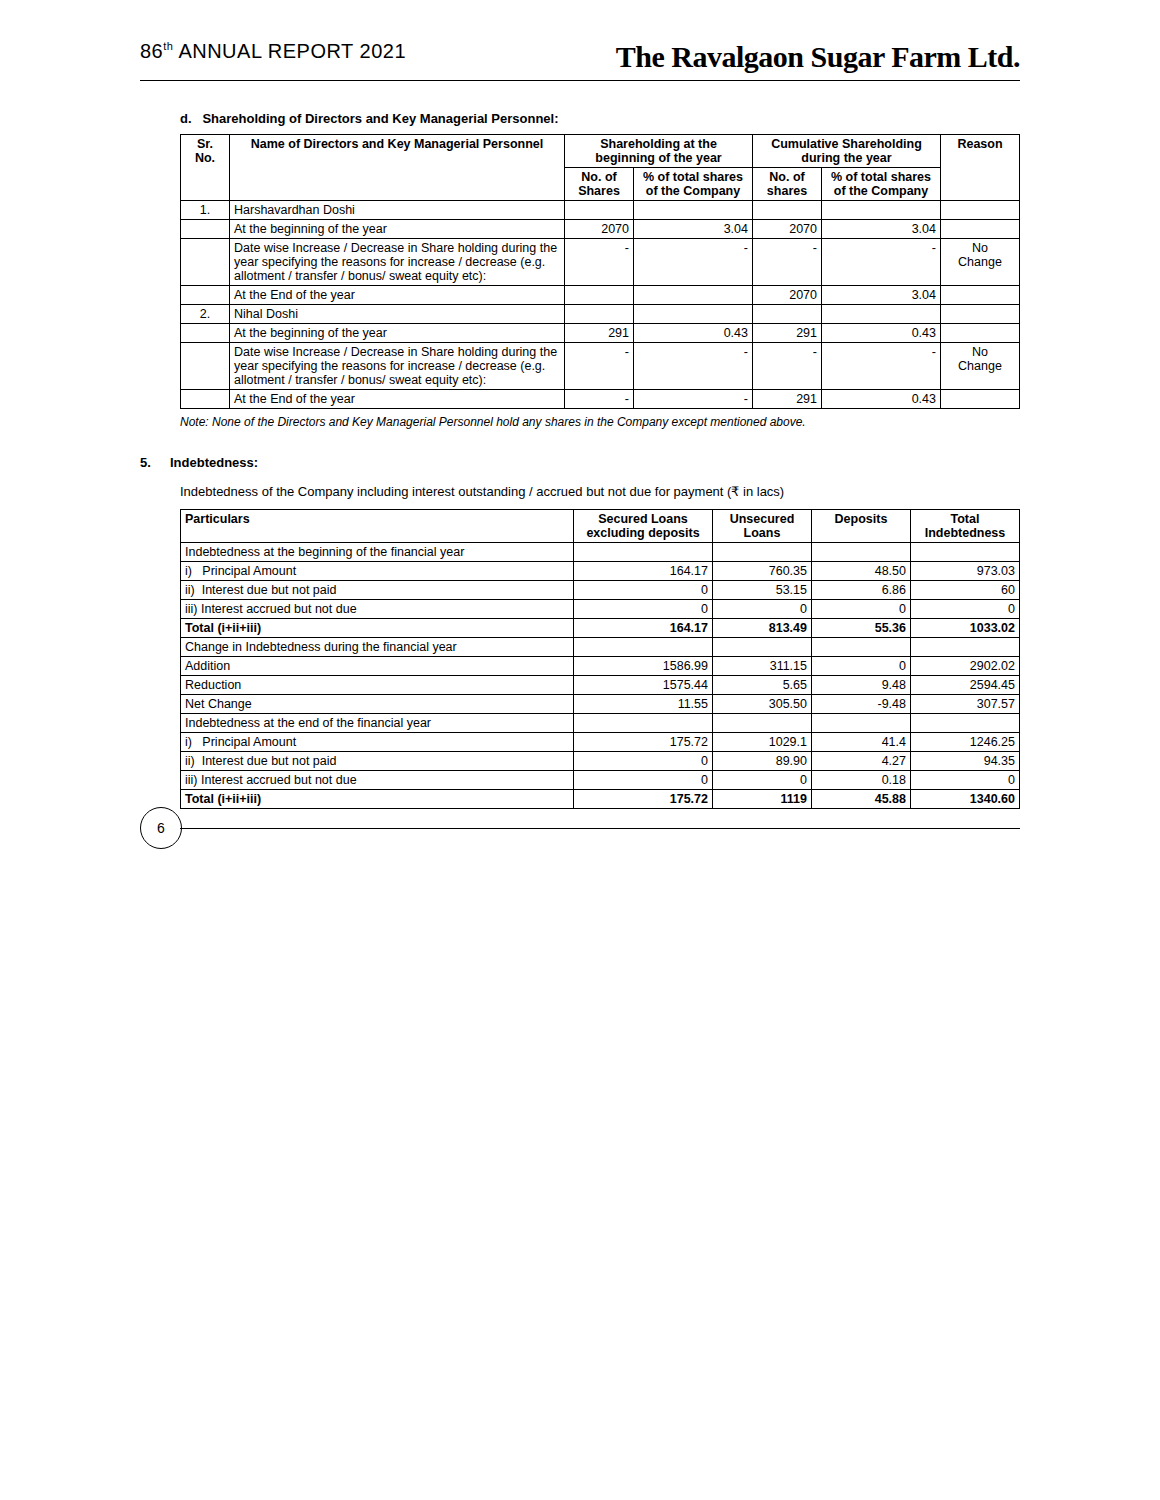86th ANNUAL REPORT 2021
The Ravalgaon Sugar Farm Ltd.
d. Shareholding of Directors and Key Managerial Personnel:
| Sr. No. | Name of Directors and Key Managerial Personnel | Shareholding at the beginning of the year | Cumulative Shareholding during the year | Reason |
| --- | --- | --- | --- | --- |
| No. of Shares | % of total shares of the Company | No. of shares | % of total shares of the Company |
| 1. | Harshavardhan Doshi | | | | | |
| | At the beginning of the year | 2070 | 3.04 | 2070 | 3.04 | |
| | Date wise Increase / Decrease in Share holding during the year specifying the reasons for increase / decrease (e.g. allotment / transfer / bonus/ sweat equity etc): | - | - | - | - | No Change |
| | At the End of the year | | | 2070 | 3.04 | |
| 2. | Nihal Doshi | | | | | |
| | At the beginning of the year | 291 | 0.43 | 291 | 0.43 | |
| | Date wise Increase / Decrease in Share holding during the year specifying the reasons for increase / decrease (e.g. allotment / transfer / bonus/ sweat equity etc): | - | - | - | - | No Change |
| | At the End of the year | - | - | 291 | 0.43 | |
Note: None of the Directors and Key Managerial Personnel hold any shares in the Company except mentioned above.
5.
Indebtedness:
Indebtedness of the Company including interest outstanding / accrued but not due for payment (₹ in lacs)
| Particulars | Secured Loans excluding deposits | Unsecured Loans | Deposits | Total Indebtedness |
| --- | --- | --- | --- | --- |
| Indebtedness at the beginning of the financial year | | | | |
| i) Principal Amount | 164.17 | 760.35 | 48.50 | 973.03 |
| ii) Interest due but not paid | 0 | 53.15 | 6.86 | 60 |
| iii) Interest accrued but not due | 0 | 0 | 0 | 0 |
| Total (i+ii+iii) | 164.17 | 813.49 | 55.36 | 1033.02 |
| Change in Indebtedness during the financial year | | | | |
| Addition | 1586.99 | 311.15 | 0 | 2902.02 |
| Reduction | 1575.44 | 5.65 | 9.48 | 2594.45 |
| Net Change | 11.55 | 305.50 | -9.48 | 307.57 |
| Indebtedness at the end of the financial year | | | | |
| i) Principal Amount | 175.72 | 1029.1 | 41.4 | 1246.25 |
| ii) Interest due but not paid | 0 | 89.90 | 4.27 | 94.35 |
| iii) Interest accrued but not due | 0 | 0 | 0.18 | 0 |
| Total (i+ii+iii) | 175.72 | 1119 | 45.88 | 1340.60 |
6